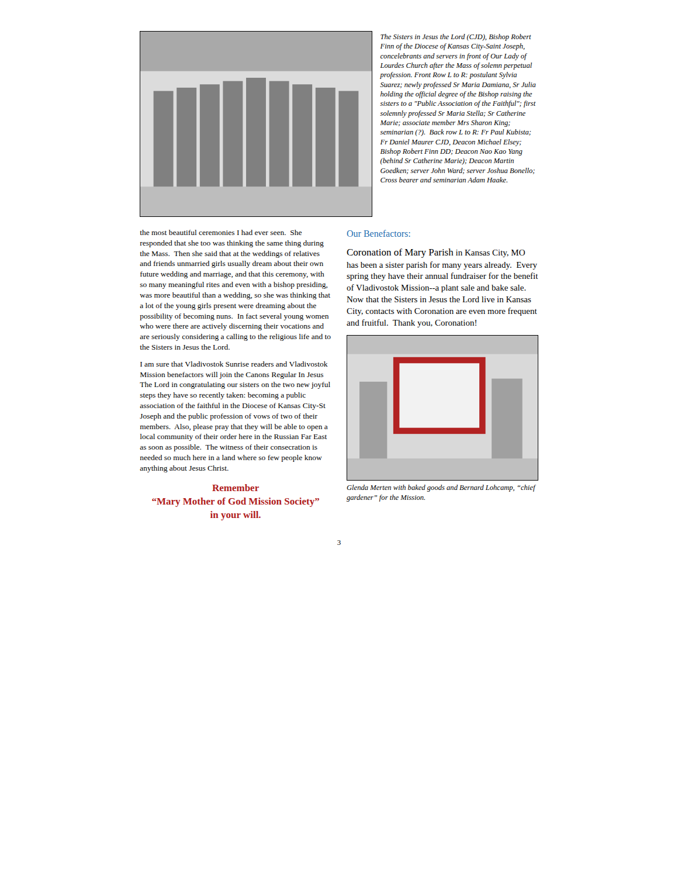The Sisters in Jesus the Lord (CJD), Bishop Robert Finn of the Diocese of Kansas City-Saint Joseph, concelebrants and servers in front of Our Lady of Lourdes Church after the Mass of solemn perpetual profession. Front Row L to R: postulant Sylvia Suarez; newly professed Sr Maria Damiana, Sr Julia holding the official degree of the Bishop raising the sisters to a "Public Association of the Faithful"; first solemnly professed Sr Maria Stella; Sr Catherine Marie; associate member Mrs Sharon King; seminarian (?). Back row L to R: Fr Paul Kubista; Fr Daniel Maurer CJD, Deacon Michael Elsey; Bishop Robert Finn DD; Deacon Nao Kao Yang (behind Sr Catherine Marie); Deacon Martin Goedken; server John Ward; server Joshua Bonello; Cross bearer and seminarian Adam Haake.
the most beautiful ceremonies I had ever seen. She responded that she too was thinking the same thing during the Mass. Then she said that at the weddings of relatives and friends unmarried girls usually dream about their own future wedding and marriage, and that this ceremony, with so many meaningful rites and even with a bishop presiding, was more beautiful than a wedding, so she was thinking that a lot of the young girls present were dreaming about the possibility of becoming nuns. In fact several young women who were there are actively discerning their vocations and are seriously considering a calling to the religious life and to the Sisters in Jesus the Lord.
I am sure that Vladivostok Sunrise readers and Vladivostok Mission benefactors will join the Canons Regular In Jesus The Lord in congratulating our sisters on the two new joyful steps they have so recently taken: becoming a public association of the faithful in the Diocese of Kansas City-St Joseph and the public profession of vows of two of their members. Also, please pray that they will be able to open a local community of their order here in the Russian Far East as soon as possible. The witness of their consecration is needed so much here in a land where so few people know anything about Jesus Christ.
Remember “Mary Mother of God Mission Society” in your will.
Our Benefactors:
Coronation of Mary Parish in Kansas City, MO has been a sister parish for many years already. Every spring they have their annual fundraiser for the benefit of Vladivostok Mission--a plant sale and bake sale. Now that the Sisters in Jesus the Lord live in Kansas City, contacts with Coronation are even more frequent and fruitful. Thank you, Coronation!
Glenda Merten with baked goods and Bernard Lohcamp, “chief gardener” for the Mission.
3